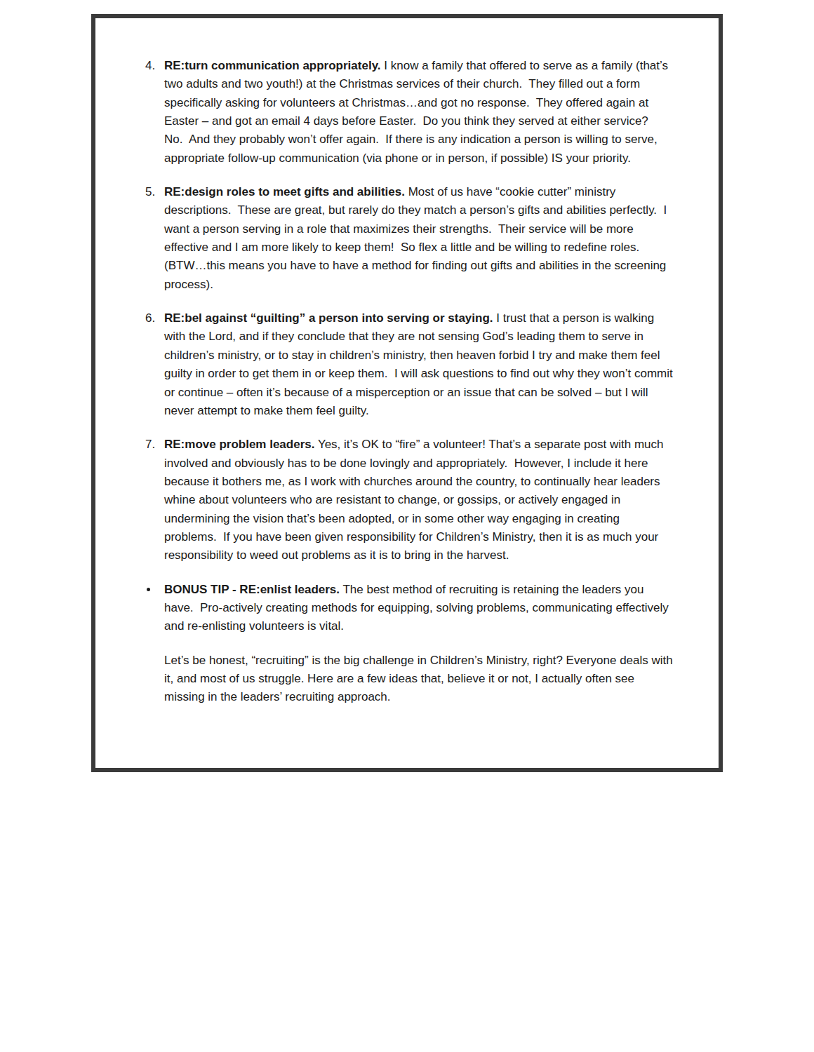RE:turn communication appropriately. I know a family that offered to serve as a family (that’s two adults and two youth!) at the Christmas services of their church. They filled out a form specifically asking for volunteers at Christmas…and got no response. They offered again at Easter – and got an email 4 days before Easter. Do you think they served at either service? No. And they probably won’t offer again. If there is any indication a person is willing to serve, appropriate follow-up communication (via phone or in person, if possible) IS your priority.
RE:design roles to meet gifts and abilities. Most of us have “cookie cutter” ministry descriptions. These are great, but rarely do they match a person’s gifts and abilities perfectly. I want a person serving in a role that maximizes their strengths. Their service will be more effective and I am more likely to keep them! So flex a little and be willing to redefine roles. (BTW…this means you have to have a method for finding out gifts and abilities in the screening process).
RE:bel against “guilting” a person into serving or staying. I trust that a person is walking with the Lord, and if they conclude that they are not sensing God’s leading them to serve in children’s ministry, or to stay in children’s ministry, then heaven forbid I try and make them feel guilty in order to get them in or keep them. I will ask questions to find out why they won’t commit or continue – often it’s because of a misperception or an issue that can be solved – but I will never attempt to make them feel guilty.
RE:move problem leaders. Yes, it’s OK to “fire” a volunteer! That’s a separate post with much involved and obviously has to be done lovingly and appropriately. However, I include it here because it bothers me, as I work with churches around the country, to continually hear leaders whine about volunteers who are resistant to change, or gossips, or actively engaged in undermining the vision that’s been adopted, or in some other way engaging in creating problems. If you have been given responsibility for Children’s Ministry, then it is as much your responsibility to weed out problems as it is to bring in the harvest.
BONUS TIP - RE:enlist leaders. The best method of recruiting is retaining the leaders you have. Pro-actively creating methods for equipping, solving problems, communicating effectively and re-enlisting volunteers is vital.
Let’s be honest, “recruiting” is the big challenge in Children’s Ministry, right? Everyone deals with it, and most of us struggle. Here are a few ideas that, believe it or not, I actually often see missing in the leaders’ recruiting approach.